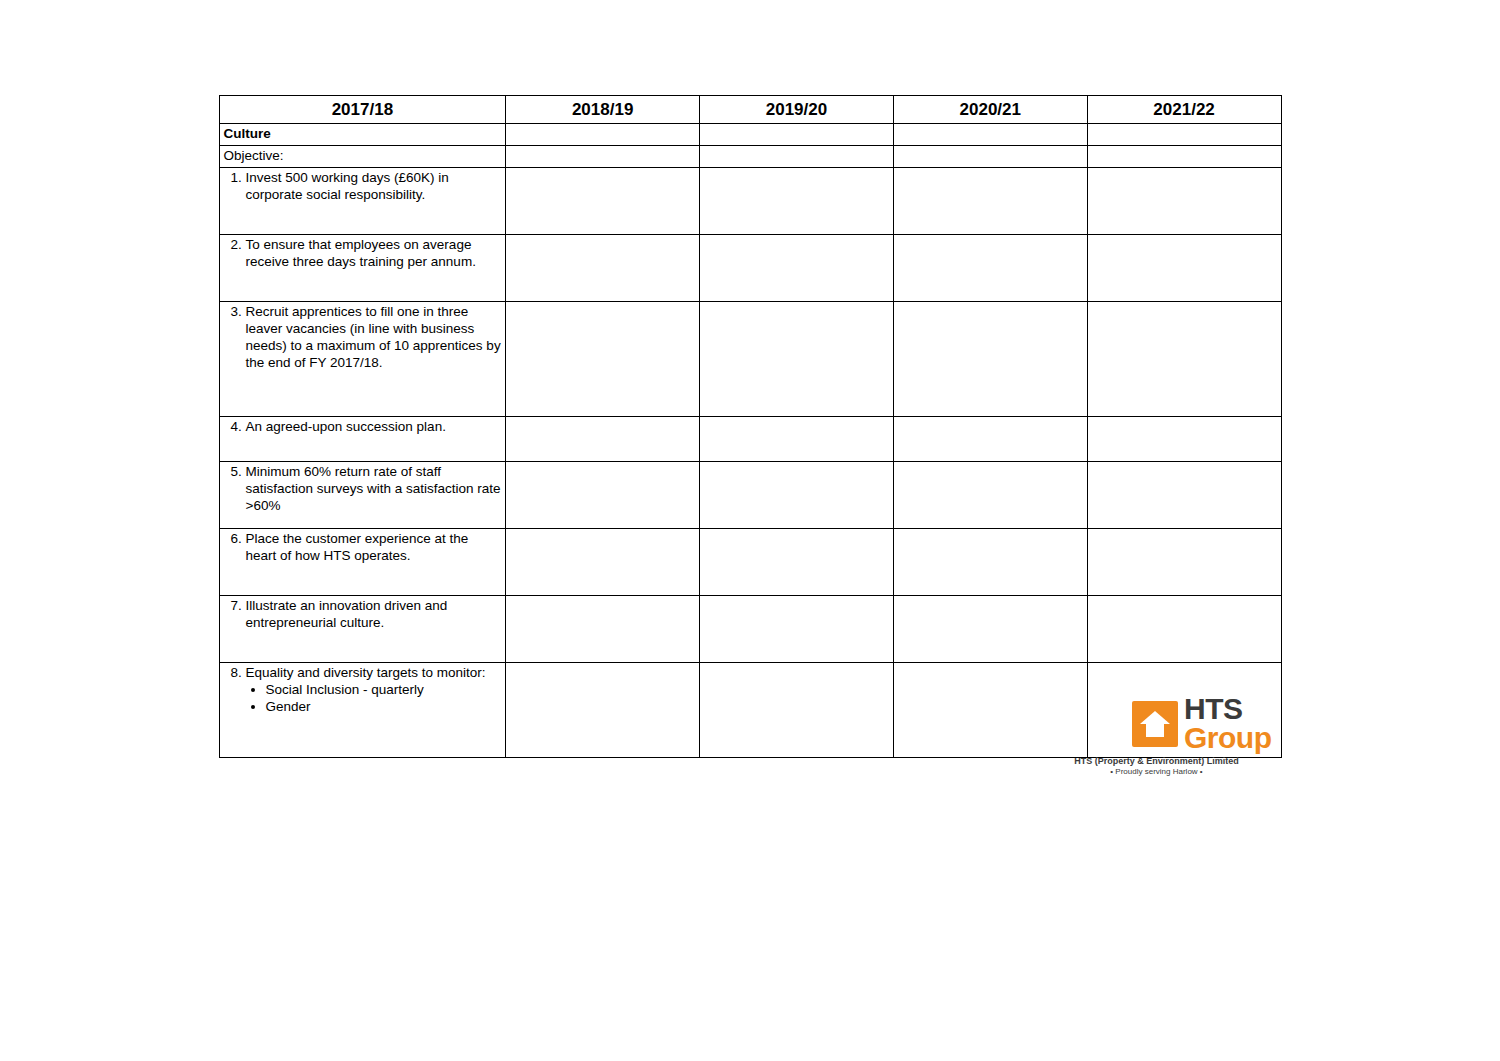| 2017/18 | 2018/19 | 2019/20 | 2020/21 | 2021/22 |
| --- | --- | --- | --- | --- |
| Culture | | | | |
| Objective: | | | | |
| Invest 500 working days (£60K) in corporate social responsibility. | | | | |
| To ensure that employees on average receive three days training per annum. | | | | |
| Recruit apprentices to fill one in three leaver vacancies (in line with business needs) to a maximum of 10 apprentices by the end of FY 2017/18. | | | | |
| An agreed-upon succession plan. | | | | |
| Minimum 60% return rate of staff satisfaction surveys with a satisfaction rate >60% | | | | |
| Place the customer experience at the heart of how HTS operates. | | | | |
| Illustrate an innovation driven and entrepreneurial culture. | | | | |
| Equality and diversity targets to monitor: Social Inclusion - quarterly Gender | | | | |
HTS
Group
HTS (Property & Environment) Limited
• Proudly serving Harlow •